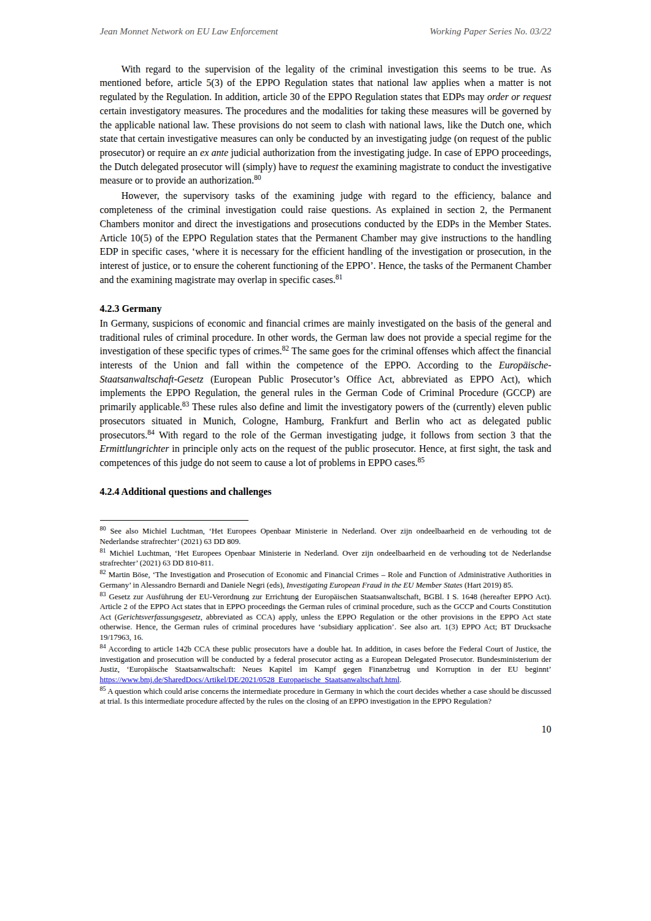Jean Monnet Network on EU Law Enforcement Working Paper Series No. 03/22
With regard to the supervision of the legality of the criminal investigation this seems to be true. As mentioned before, article 5(3) of the EPPO Regulation states that national law applies when a matter is not regulated by the Regulation. In addition, article 30 of the EPPO Regulation states that EDPs may order or request certain investigatory measures. The procedures and the modalities for taking these measures will be governed by the applicable national law. These provisions do not seem to clash with national laws, like the Dutch one, which state that certain investigative measures can only be conducted by an investigating judge (on request of the public prosecutor) or require an ex ante judicial authorization from the investigating judge. In case of EPPO proceedings, the Dutch delegated prosecutor will (simply) have to request the examining magistrate to conduct the investigative measure or to provide an authorization.80
However, the supervisory tasks of the examining judge with regard to the efficiency, balance and completeness of the criminal investigation could raise questions. As explained in section 2, the Permanent Chambers monitor and direct the investigations and prosecutions conducted by the EDPs in the Member States. Article 10(5) of the EPPO Regulation states that the Permanent Chamber may give instructions to the handling EDP in specific cases, ‘where it is necessary for the efficient handling of the investigation or prosecution, in the interest of justice, or to ensure the coherent functioning of the EPPO’. Hence, the tasks of the Permanent Chamber and the examining magistrate may overlap in specific cases.81
4.2.3 Germany
In Germany, suspicions of economic and financial crimes are mainly investigated on the basis of the general and traditional rules of criminal procedure. In other words, the German law does not provide a special regime for the investigation of these specific types of crimes.82 The same goes for the criminal offenses which affect the financial interests of the Union and fall within the competence of the EPPO. According to the Europäische-Staatsanwaltschaft-Gesetz (European Public Prosecutor’s Office Act, abbreviated as EPPO Act), which implements the EPPO Regulation, the general rules in the German Code of Criminal Procedure (GCCP) are primarily applicable.83 These rules also define and limit the investigatory powers of the (currently) eleven public prosecutors situated in Munich, Cologne, Hamburg, Frankfurt and Berlin who act as delegated public prosecutors.84 With regard to the role of the German investigating judge, it follows from section 3 that the Ermittlungrichter in principle only acts on the request of the public prosecutor. Hence, at first sight, the task and competences of this judge do not seem to cause a lot of problems in EPPO cases.85
4.2.4 Additional questions and challenges
80 See also Michiel Luchtman, ‘Het Europees Openbaar Ministerie in Nederland. Over zijn ondeelbaarheid en de verhouding tot de Nederlandse strafrechter’ (2021) 63 DD 809.
81 Michiel Luchtman, ‘Het Europees Openbaar Ministerie in Nederland. Over zijn ondeelbaarheid en de verhouding tot de Nederlandse strafrechter’ (2021) 63 DD 810-811.
82 Martin Böse, ‘The Investigation and Prosecution of Economic and Financial Crimes – Role and Function of Administrative Authorities in Germany’ in Alessandro Bernardi and Daniele Negri (eds), Investigating European Fraud in the EU Member States (Hart 2019) 85.
83 Gesetz zur Ausführung der EU-Verordnung zur Errichtung der Europäischen Staatsanwaltschaft, BGBl. I S. 1648 (hereafter EPPO Act). Article 2 of the EPPO Act states that in EPPO proceedings the German rules of criminal procedure, such as the GCCP and Courts Constitution Act (Gerichtsverfassungsgesetz, abbreviated as CCA) apply, unless the EPPO Regulation or the other provisions in the EPPO Act state otherwise. Hence, the German rules of criminal procedures have ‘subsidiary application’. See also art. 1(3) EPPO Act; BT Drucksache 19/17963, 16.
84 According to article 142b CCA these public prosecutors have a double hat. In addition, in cases before the Federal Court of Justice, the investigation and prosecution will be conducted by a federal prosecutor acting as a European Delegated Prosecutor. Bundesministerium der Justiz, ʻEuropäische Staatsanwaltschaft: Neues Kapitel im Kampf gegen Finanzbetrug und Korruption in der EU beginnt’ https://www.bmj.de/SharedDocs/Artikel/DE/2021/0528_Europaeische_Staatsanwaltschaft.html.
85 A question which could arise concerns the intermediate procedure in Germany in which the court decides whether a case should be discussed at trial. Is this intermediate procedure affected by the rules on the closing of an EPPO investigation in the EPPO Regulation?
10